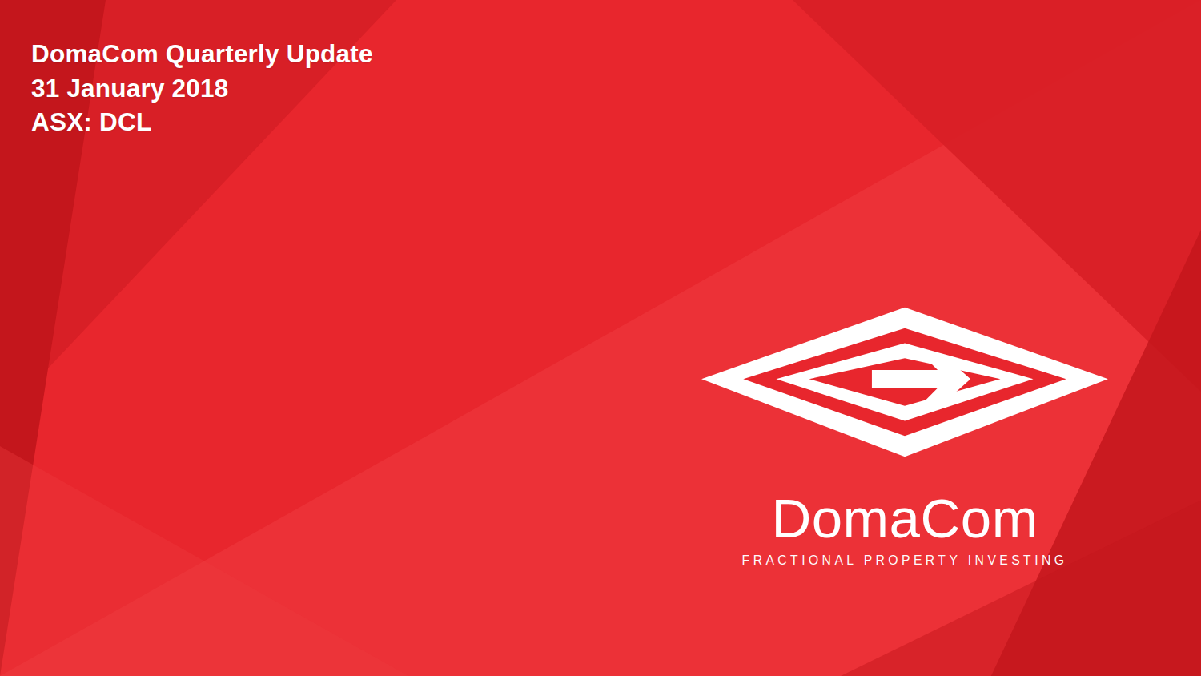DomaCom Quarterly Update 31 January 2018 ASX: DCL
DomaCom
Fractional Property Investing